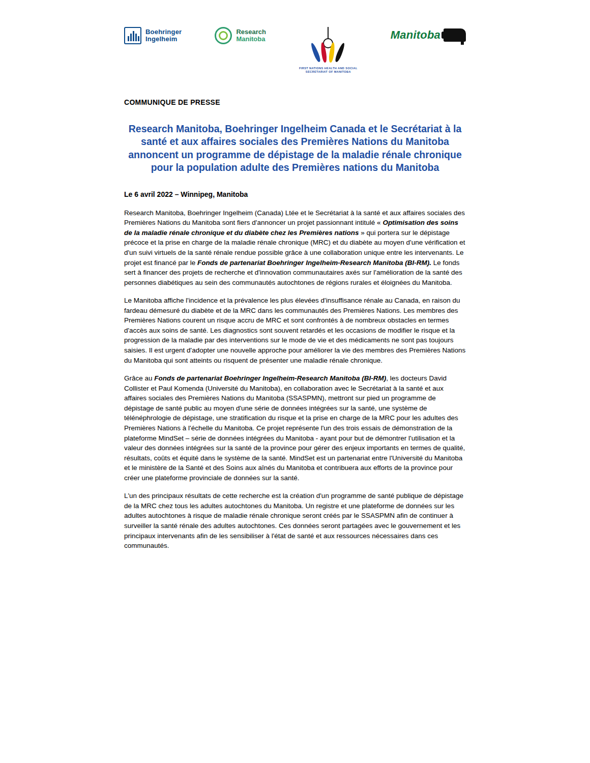Boehringer
Ingelheim
Research
Manitoba
First Nations Health and Social
Secretariat of Manitoba
Manitoba
COMMUNIQUE DE PRESSE
Research Manitoba, Boehringer Ingelheim Canada et le Secrétariat à la santé et aux affaires sociales des Premières Nations du Manitoba annoncent un programme de dépistage de la maladie rénale chronique pour la population adulte des Premières nations du Manitoba
Le 6 avril 2022 – Winnipeg, Manitoba
Research Manitoba, Boehringer Ingelheim (Canada) Ltée et le Secrétariat à la santé et aux affaires sociales des Premières Nations du Manitoba sont fiers d'annoncer un projet passionnant intitulé « Optimisation des soins de la maladie rénale chronique et du diabète chez les Premières nations » qui portera sur le dépistage précoce et la prise en charge de la maladie rénale chronique (MRC) et du diabète au moyen d'une vérification et d'un suivi virtuels de la santé rénale rendue possible grâce à une collaboration unique entre les intervenants. Le projet est financé par le Fonds de partenariat Boehringer Ingelheim-Research Manitoba (BI-RM). Le fonds sert à financer des projets de recherche et d'innovation communautaires axés sur l'amélioration de la santé des personnes diabétiques au sein des communautés autochtones de régions rurales et éloignées du Manitoba.
Le Manitoba affiche l'incidence et la prévalence les plus élevées d'insuffisance rénale au Canada, en raison du fardeau démesuré du diabète et de la MRC dans les communautés des Premières Nations. Les membres des Premières Nations courent un risque accru de MRC et sont confrontés à de nombreux obstacles en termes d'accès aux soins de santé. Les diagnostics sont souvent retardés et les occasions de modifier le risque et la progression de la maladie par des interventions sur le mode de vie et des médicaments ne sont pas toujours saisies. Il est urgent d'adopter une nouvelle approche pour améliorer la vie des membres des Premières Nations du Manitoba qui sont atteints ou risquent de présenter une maladie rénale chronique.
Grâce au Fonds de partenariat Boehringer Ingelheim-Research Manitoba (BI-RM), les docteurs David Collister et Paul Komenda (Université du Manitoba), en collaboration avec le Secrétariat à la santé et aux affaires sociales des Premières Nations du Manitoba (SSASPMN), mettront sur pied un programme de dépistage de santé public au moyen d'une série de données intégrées sur la santé, une système de télénéphrologie de dépistage, une stratification du risque et la prise en charge de la MRC pour les adultes des Premières Nations à l'échelle du Manitoba. Ce projet représente l'un des trois essais de démonstration de la plateforme MindSet – série de données intégrées du Manitoba - ayant pour but de démontrer l'utilisation et la valeur des données intégrées sur la santé de la province pour gérer des enjeux importants en termes de qualité, résultats, coûts et équité dans le système de la santé. MindSet est un partenariat entre l'Université du Manitoba et le ministère de la Santé et des Soins aux aînés du Manitoba et contribuera aux efforts de la province pour créer une plateforme provinciale de données sur la santé.
L'un des principaux résultats de cette recherche est la création d'un programme de santé publique de dépistage de la MRC chez tous les adultes autochtones du Manitoba. Un registre et une plateforme de données sur les adultes autochtones à risque de maladie rénale chronique seront créés par le SSASPMN afin de continuer à surveiller la santé rénale des adultes autochtones. Ces données seront partagées avec le gouvernement et les principaux intervenants afin de les sensibiliser à l'état de santé et aux ressources nécessaires dans ces communautés.